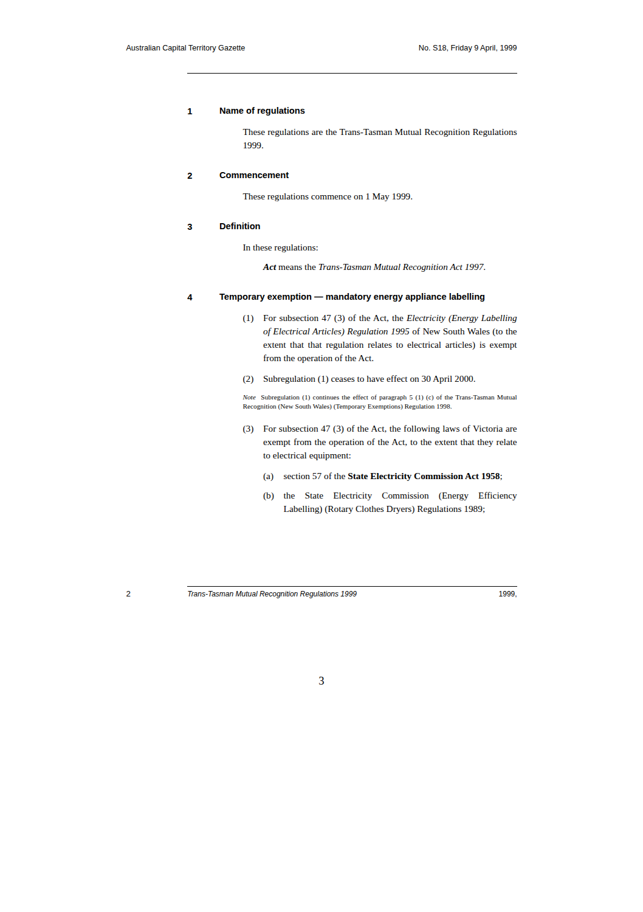Australian Capital Territory Gazette
No. S18, Friday 9 April, 1999
1
Name of regulations
These regulations are the Trans-Tasman Mutual Recognition Regulations 1999.
2
Commencement
These regulations commence on 1 May 1999.
3
Definition
In these regulations:
Act means the Trans-Tasman Mutual Recognition Act 1997.
4
Temporary exemption — mandatory energy appliance labelling
(1)
For subsection 47 (3) of the Act, the Electricity (Energy Labelling of Electrical Articles) Regulation 1995 of New South Wales (to the extent that that regulation relates to electrical articles) is exempt from the operation of the Act.
(2)
Subregulation (1) ceases to have effect on 30 April 2000.
Note Subregulation (1) continues the effect of paragraph 5 (1) (c) of the Trans-Tasman Mutual Recognition (New South Wales) (Temporary Exemptions) Regulation 1998.
(3)
For subsection 47 (3) of the Act, the following laws of Victoria are exempt from the operation of the Act, to the extent that they relate to electrical equipment:
(a)
section 57 of the State Electricity Commission Act 1958;
(b)
the State Electricity Commission (Energy Efficiency Labelling) (Rotary Clothes Dryers) Regulations 1989;
2
Trans-Tasman Mutual Recognition Regulations 1999
1999,
3